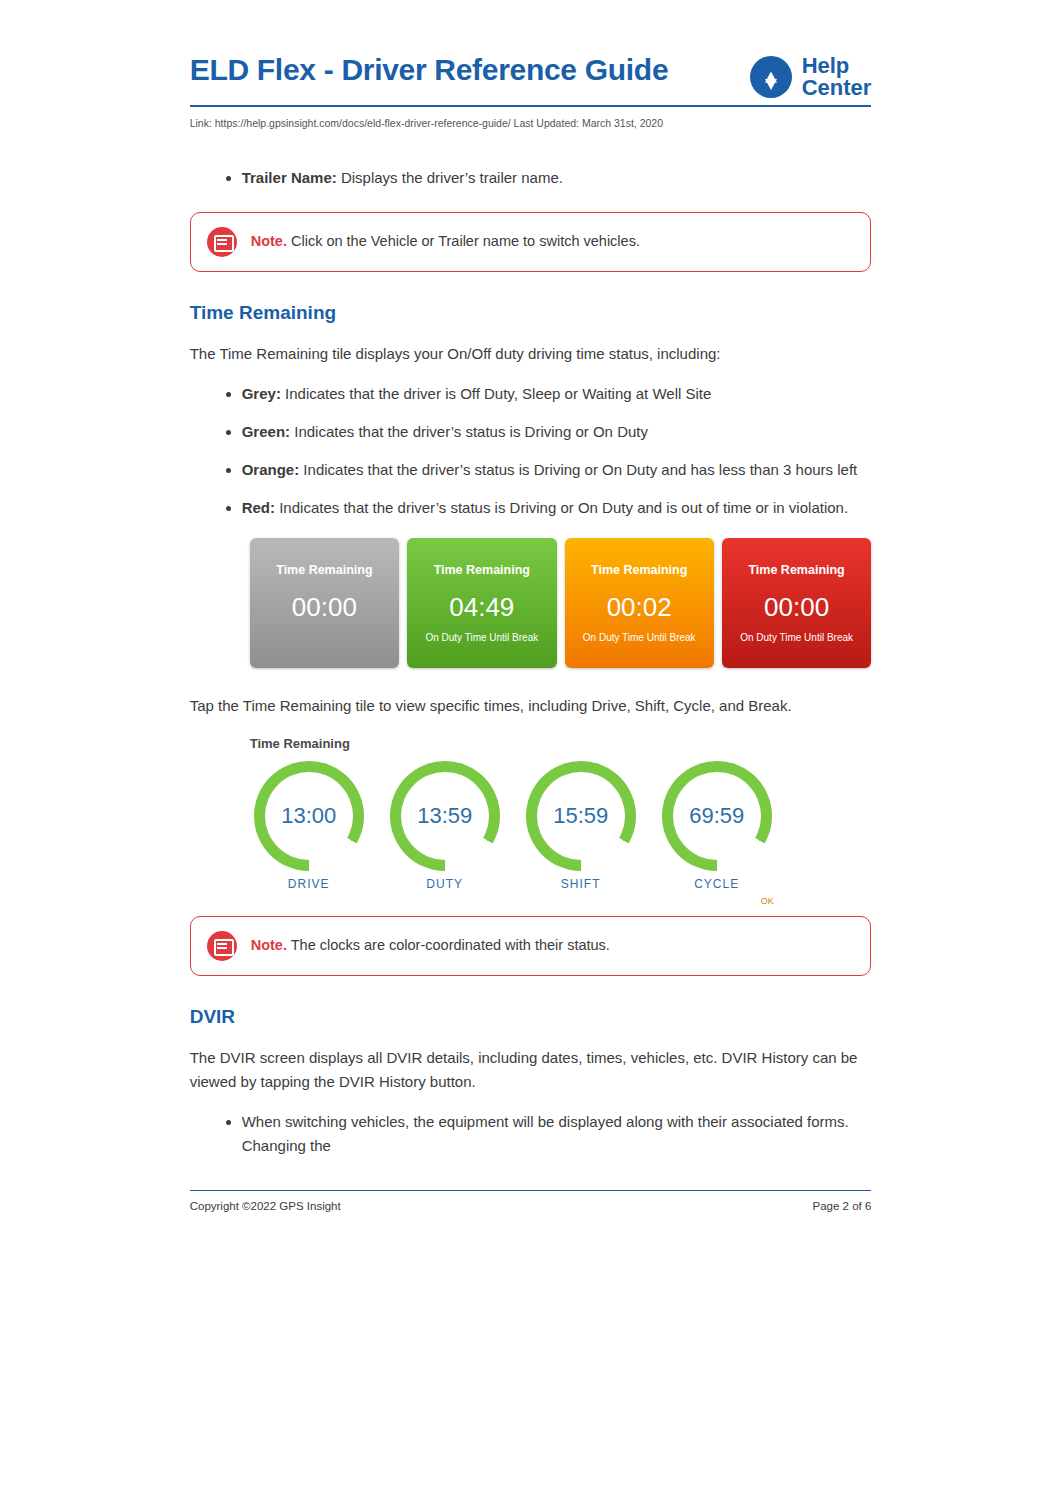ELD Flex - Driver Reference Guide
Help Center
Link: https://help.gpsinsight.com/docs/eld-flex-driver-reference-guide/ Last Updated: March 31st, 2020
Trailer Name: Displays the driver’s trailer name.
Note. Click on the Vehicle or Trailer name to switch vehicles.
Time Remaining
The Time Remaining tile displays your On/Off duty driving time status, including:
Grey: Indicates that the driver is Off Duty, Sleep or Waiting at Well Site
Green: Indicates that the driver’s status is Driving or On Duty
Orange: Indicates that the driver’s status is Driving or On Duty and has less than 3 hours left
Red: Indicates that the driver’s status is Driving or On Duty and is out of time or in violation.
Time Remaining
00:00
Time Remaining
04:49
On Duty Time Until Break
Time Remaining
00:02
On Duty Time Until Break
Time Remaining
00:00
On Duty Time Until Break
Tap the Time Remaining tile to view specific times, including Drive, Shift, Cycle, and Break.
Time Remaining
13:00
DRIVE
13:59
DUTY
15:59
SHIFT
69:59
CYCLE
OK
Note. The clocks are color-coordinated with their status.
DVIR
The DVIR screen displays all DVIR details, including dates, times, vehicles, etc. DVIR History can be viewed by tapping the DVIR History button.
When switching vehicles, the equipment will be displayed along with their associated forms. Changing the
Copyright ©2022 GPS Insight
Page 2 of 6